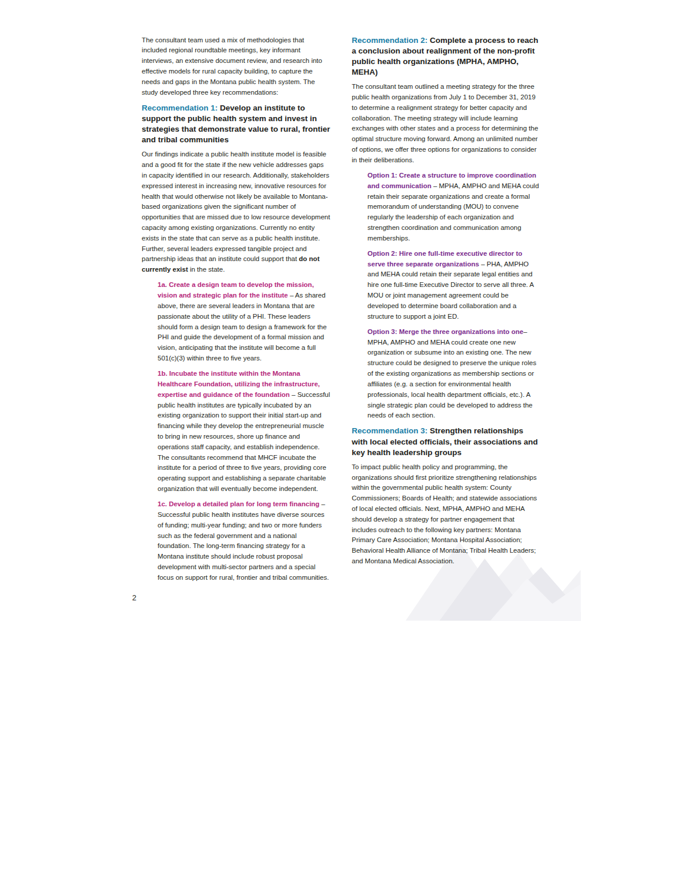The consultant team used a mix of methodologies that included regional roundtable meetings, key informant interviews, an extensive document review, and research into effective models for rural capacity building, to capture the needs and gaps in the Montana public health system. The study developed three key recommendations:
Recommendation 1: Develop an institute to support the public health system and invest in strategies that demonstrate value to rural, frontier and tribal communities
Our findings indicate a public health institute model is feasible and a good fit for the state if the new vehicle addresses gaps in capacity identified in our research. Additionally, stakeholders expressed interest in increasing new, innovative resources for health that would otherwise not likely be available to Montana-based organizations given the significant number of opportunities that are missed due to low resource development capacity among existing organizations. Currently no entity exists in the state that can serve as a public health institute. Further, several leaders expressed tangible project and partnership ideas that an institute could support that do not currently exist in the state.
1a. Create a design team to develop the mission, vision and strategic plan for the institute – As shared above, there are several leaders in Montana that are passionate about the utility of a PHI. These leaders should form a design team to design a framework for the PHI and guide the development of a formal mission and vision, anticipating that the institute will become a full 501(c)(3) within three to five years.
1b. Incubate the institute within the Montana Healthcare Foundation, utilizing the infrastructure, expertise and guidance of the foundation – Successful public health institutes are typically incubated by an existing organization to support their initial start-up and financing while they develop the entrepreneurial muscle to bring in new resources, shore up finance and operations staff capacity, and establish independence. The consultants recommend that MHCF incubate the institute for a period of three to five years, providing core operating support and establishing a separate charitable organization that will eventually become independent.
1c. Develop a detailed plan for long term financing – Successful public health institutes have diverse sources of funding; multi-year funding; and two or more funders such as the federal government and a national foundation. The long-term financing strategy for a Montana institute should include robust proposal development with multi-sector partners and a special focus on support for rural, frontier and tribal communities.
Recommendation 2: Complete a process to reach a conclusion about realignment of the non-profit public health organizations (MPHA, AMPHO, MEHA)
The consultant team outlined a meeting strategy for the three public health organizations from July 1 to December 31, 2019 to determine a realignment strategy for better capacity and collaboration. The meeting strategy will include learning exchanges with other states and a process for determining the optimal structure moving forward. Among an unlimited number of options, we offer three options for organizations to consider in their deliberations.
Option 1: Create a structure to improve coordination and communication – MPHA, AMPHO and MEHA could retain their separate organizations and create a formal memorandum of understanding (MOU) to convene regularly the leadership of each organization and strengthen coordination and communication among memberships.
Option 2: Hire one full-time executive director to serve three separate organizations – PHA, AMPHO and MEHA could retain their separate legal entities and hire one full-time Executive Director to serve all three. A MOU or joint management agreement could be developed to determine board collaboration and a structure to support a joint ED.
Option 3: Merge the three organizations into one– MPHA, AMPHO and MEHA could create one new organization or subsume into an existing one. The new structure could be designed to preserve the unique roles of the existing organizations as membership sections or affiliates (e.g. a section for environmental health professionals, local health department officials, etc.). A single strategic plan could be developed to address the needs of each section.
Recommendation 3: Strengthen relationships with local elected officials, their associations and key health leadership groups
To impact public health policy and programming, the organizations should first prioritize strengthening relationships within the governmental public health system: County Commissioners; Boards of Health; and statewide associations of local elected officials. Next, MPHA, AMPHO and MEHA should develop a strategy for partner engagement that includes outreach to the following key partners: Montana Primary Care Association; Montana Hospital Association; Behavioral Health Alliance of Montana; Tribal Health Leaders; and Montana Medical Association.
2